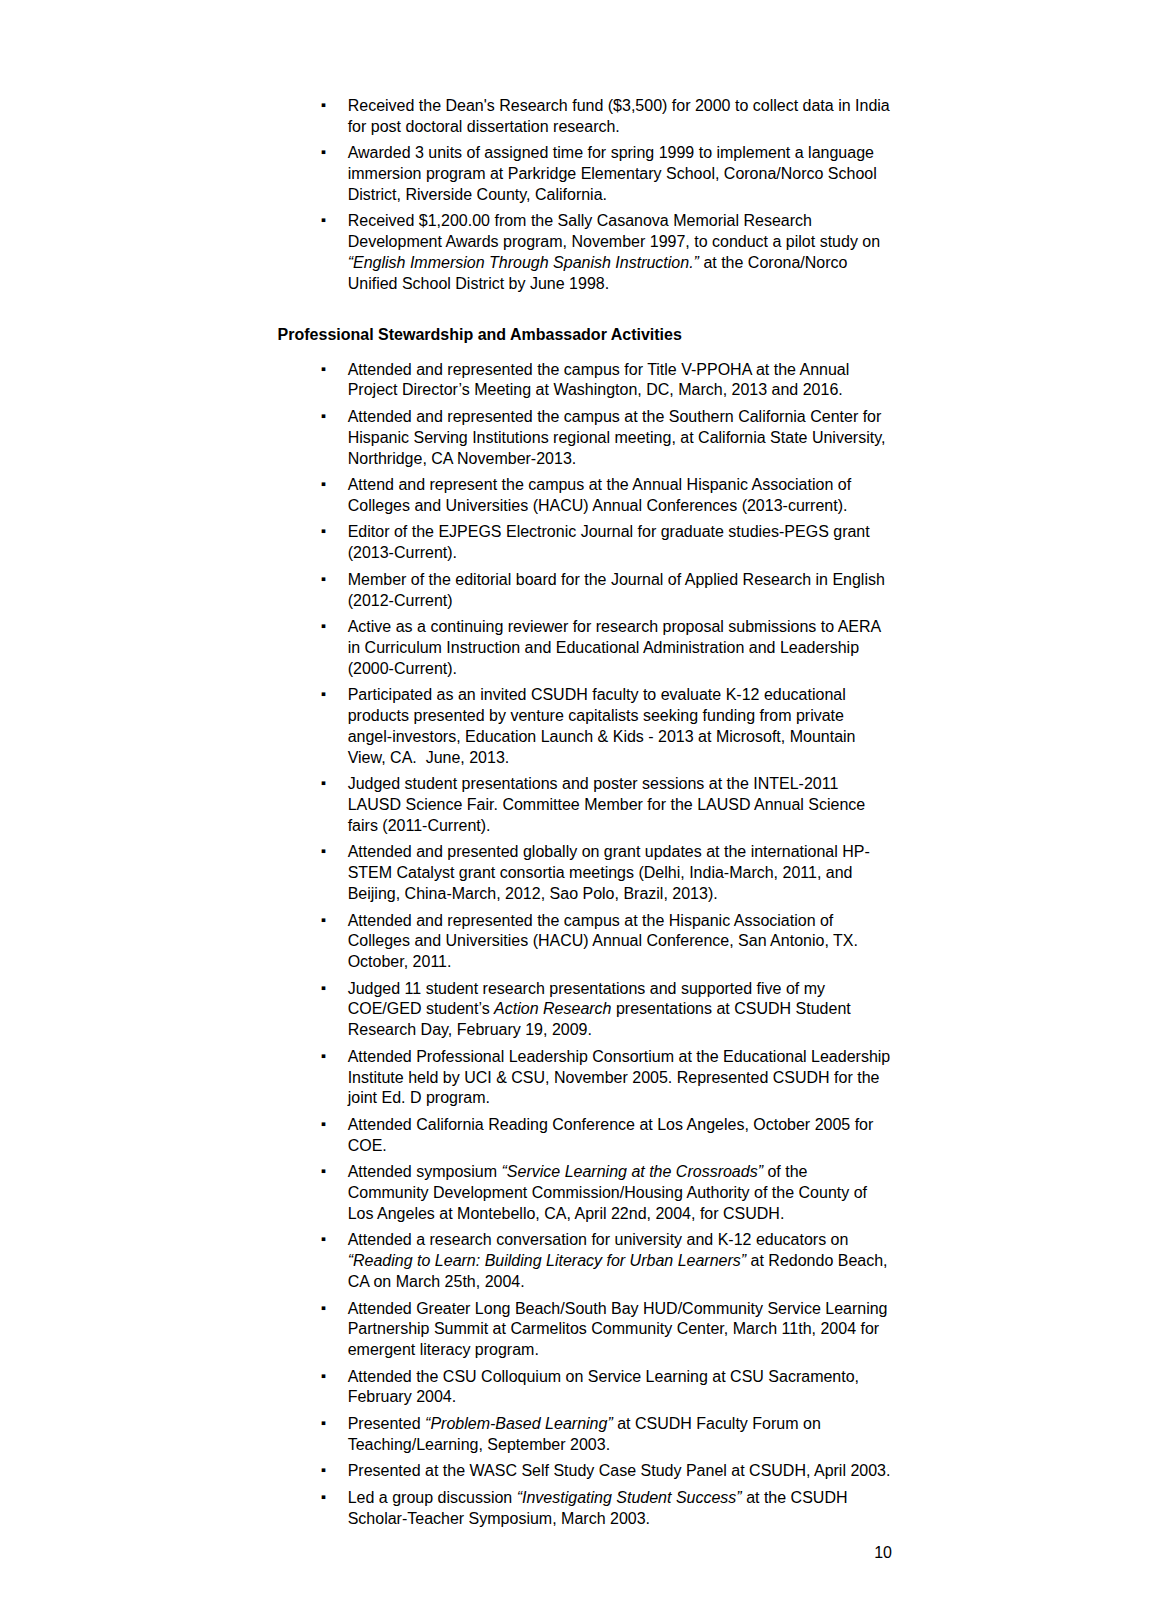Received the Dean's Research fund ($3,500) for 2000 to collect data in India for post doctoral dissertation research.
Awarded 3 units of assigned time for spring 1999 to implement a language immersion program at Parkridge Elementary School, Corona/Norco School District, Riverside County, California.
Received $1,200.00 from the Sally Casanova Memorial Research Development Awards program, November 1997, to conduct a pilot study on “English Immersion Through Spanish Instruction.” at the Corona/Norco Unified School District by June 1998.
Professional Stewardship and Ambassador Activities
Attended and represented the campus for Title V-PPOHA at the Annual Project Director’s Meeting at Washington, DC, March, 2013 and 2016.
Attended and represented the campus at the Southern California Center for Hispanic Serving Institutions regional meeting, at California State University, Northridge, CA November-2013.
Attend and represent the campus at the Annual Hispanic Association of Colleges and Universities (HACU) Annual Conferences (2013-current).
Editor of the EJPEGS Electronic Journal for graduate studies-PEGS grant (2013-Current).
Member of the editorial board for the Journal of Applied Research in English (2012-Current)
Active as a continuing reviewer for research proposal submissions to AERA in Curriculum Instruction and Educational Administration and Leadership (2000-Current).
Participated as an invited CSUDH faculty to evaluate K-12 educational products presented by venture capitalists seeking funding from private angel-investors, Education Launch & Kids - 2013 at Microsoft, Mountain View, CA. June, 2013.
Judged student presentations and poster sessions at the INTEL-2011 LAUSD Science Fair. Committee Member for the LAUSD Annual Science fairs (2011-Current).
Attended and presented globally on grant updates at the international HP-STEM Catalyst grant consortia meetings (Delhi, India-March, 2011, and Beijing, China-March, 2012, Sao Polo, Brazil, 2013).
Attended and represented the campus at the Hispanic Association of Colleges and Universities (HACU) Annual Conference, San Antonio, TX. October, 2011.
Judged 11 student research presentations and supported five of my COE/GED student’s Action Research presentations at CSUDH Student Research Day, February 19, 2009.
Attended Professional Leadership Consortium at the Educational Leadership Institute held by UCI & CSU, November 2005. Represented CSUDH for the joint Ed. D program.
Attended California Reading Conference at Los Angeles, October 2005 for COE.
Attended symposium “Service Learning at the Crossroads” of the Community Development Commission/Housing Authority of the County of Los Angeles at Montebello, CA, April 22nd, 2004, for CSUDH.
Attended a research conversation for university and K-12 educators on “Reading to Learn: Building Literacy for Urban Learners” at Redondo Beach, CA on March 25th, 2004.
Attended Greater Long Beach/South Bay HUD/Community Service Learning Partnership Summit at Carmelitos Community Center, March 11th, 2004 for emergent literacy program.
Attended the CSU Colloquium on Service Learning at CSU Sacramento, February 2004.
Presented “Problem-Based Learning” at CSUDH Faculty Forum on Teaching/Learning, September 2003.
Presented at the WASC Self Study Case Study Panel at CSUDH, April 2003.
Led a group discussion “Investigating Student Success” at the CSUDH Scholar-Teacher Symposium, March 2003.
10